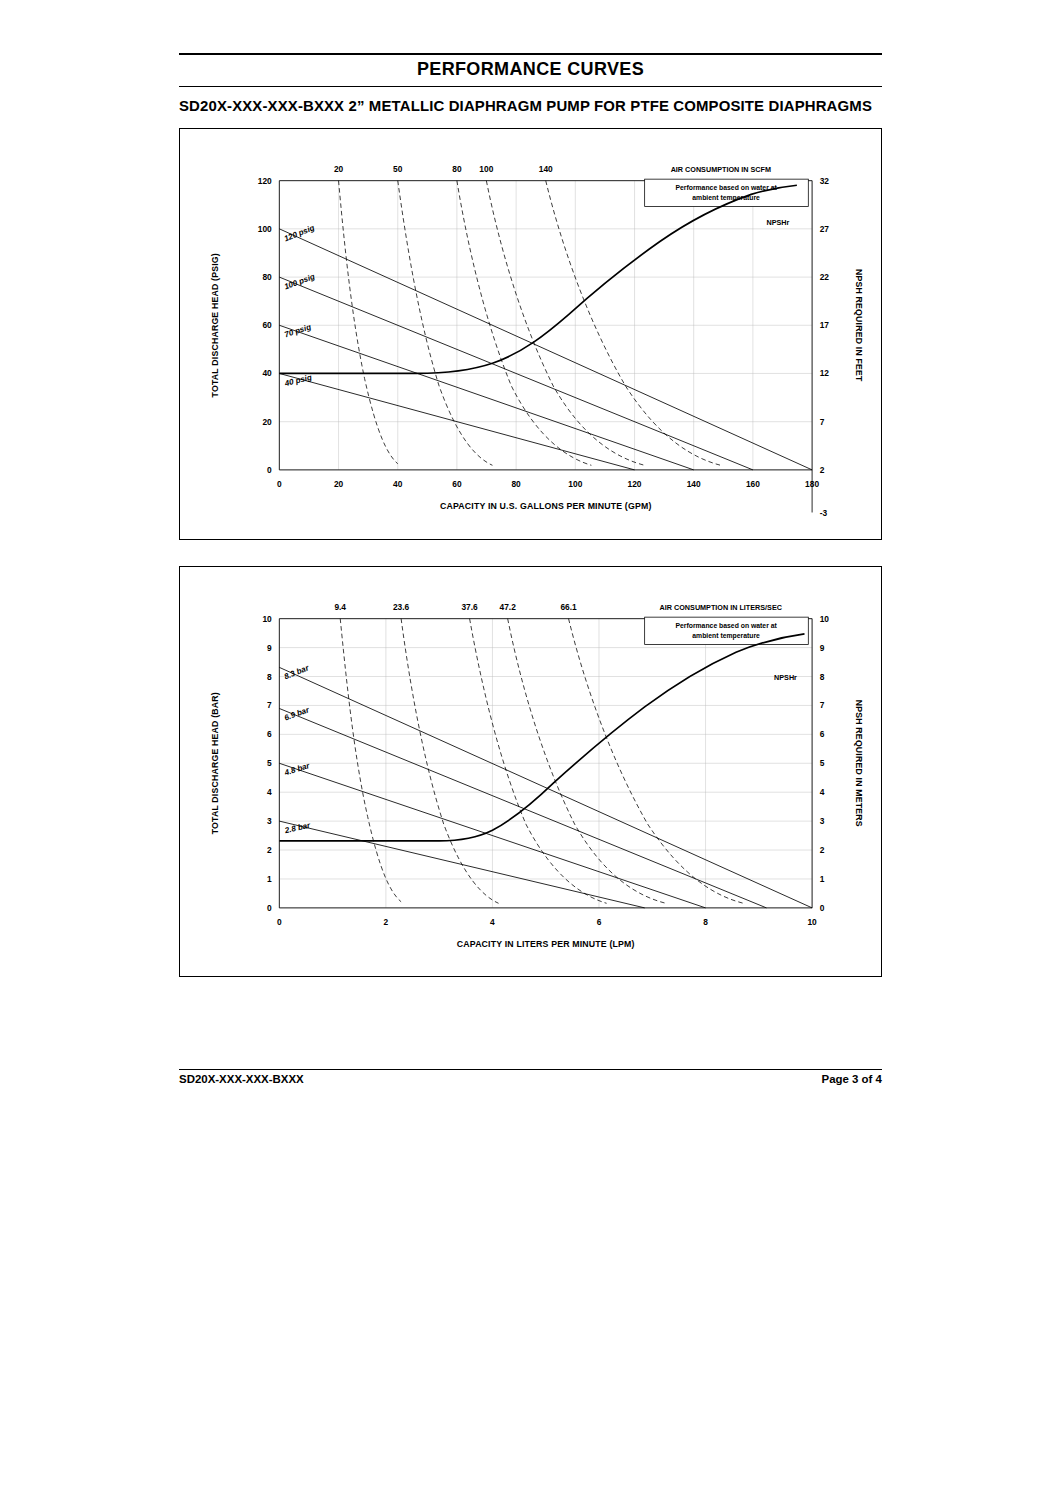PERFORMANCE CURVES
SD20X-XXX-XXX-BXXX 2” METALLIC DIAPHRAGM PUMP FOR PTFE COMPOSITE DIAPHRAGMS
120 100 80 60 40 20 0 0 20 40 60 80 100 120 140 160 180 32 27 22 17 12 7 2 -3 TOTAL DISCHARGE HEAD (PSIG) CAPACITY IN U.S. GALLONS PER MINUTE (GPM) NPSH REQUIRED IN FEET 20 50 80 100 140 AIR CONSUMPTION IN SCFM Performance based on water at ambient temperature 120 psig 100 psig 70 psig 40 psig NPSHr
10 9 8 7 6 5 4 3 2 1 0 0 2 4 6 8 10 10 9 8 7 6 5 4 3 2 1 0 TOTAL DISCHARGE HEAD (BAR) CAPACITY IN LITERS PER MINUTE (LPM) NPSH REQUIRED IN METERS 9.4 23.6 37.6 47.2 66.1 AIR CONSUMPTION IN LITERS/SEC Performance based on water at ambient temperature 8.3 bar 6.9 bar 4.8 bar 2.8 bar NPSHr
SD20X-XXX-XXX-BXXX Page 3 of 4